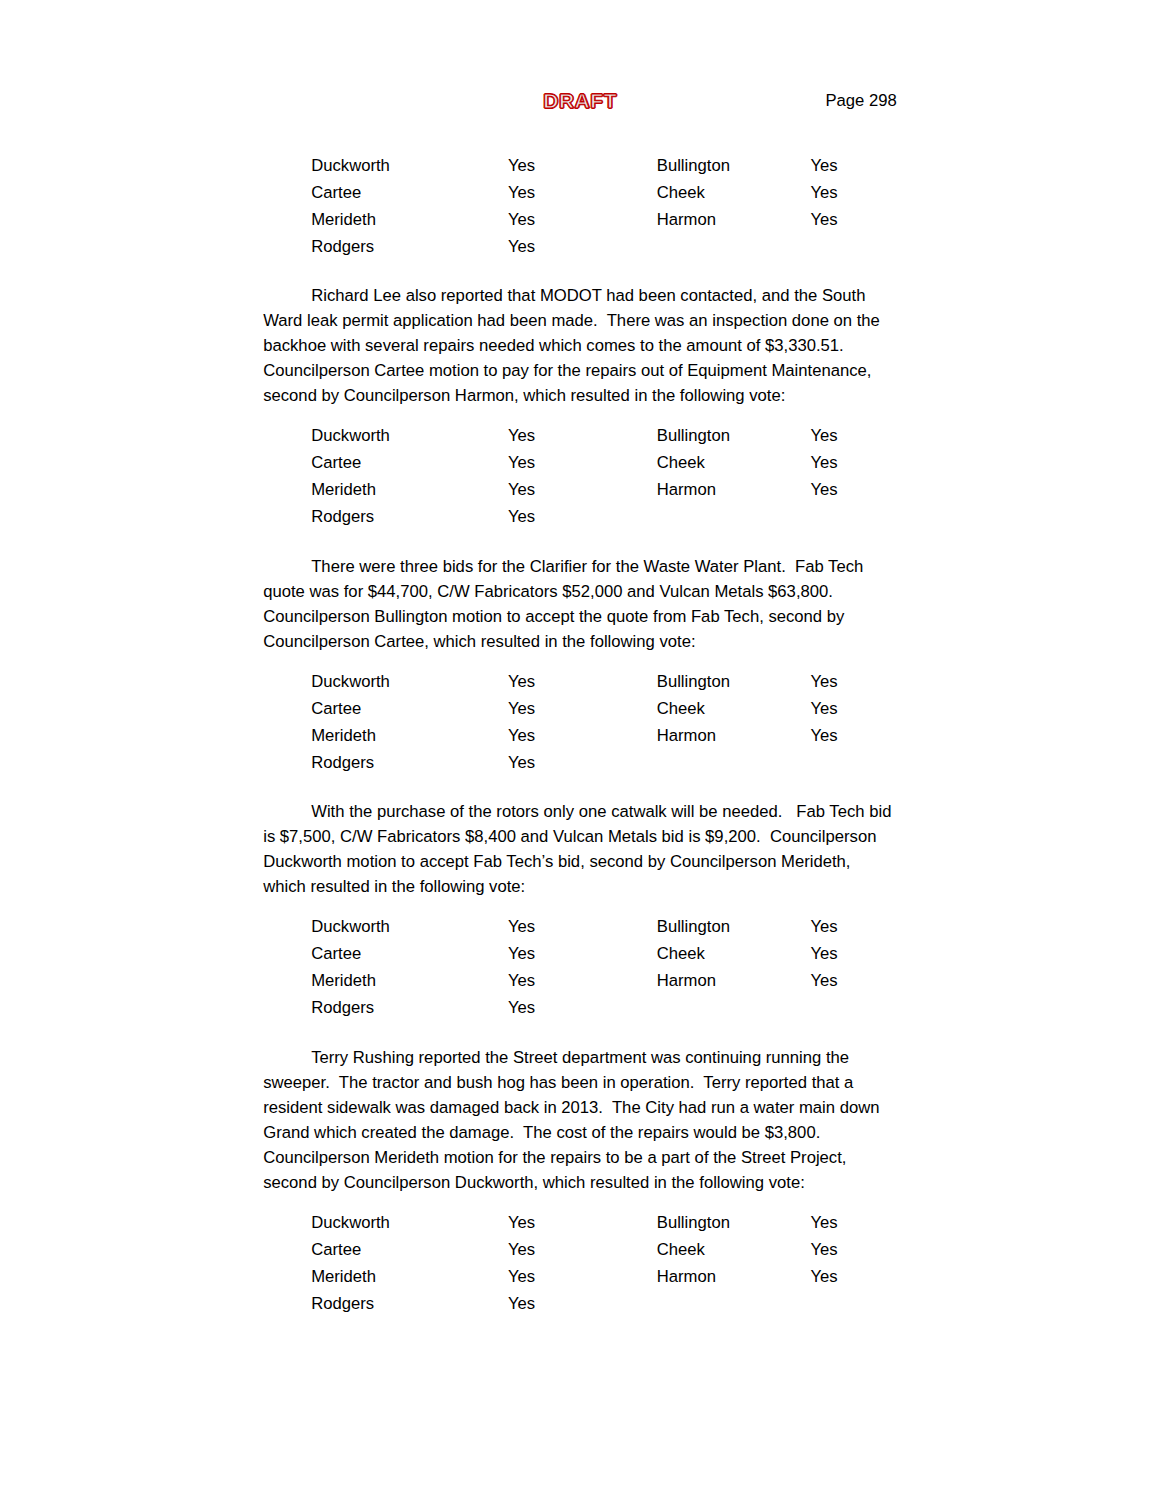DRAFT Page 298
| Duckworth | Yes | Bullington | Yes |
| Cartee | Yes | Cheek | Yes |
| Merideth | Yes | Harmon | Yes |
| Rodgers | Yes | | |
Richard Lee also reported that MODOT had been contacted, and the South Ward leak permit application had been made. There was an inspection done on the backhoe with several repairs needed which comes to the amount of $3,330.51. Councilperson Cartee motion to pay for the repairs out of Equipment Maintenance, second by Councilperson Harmon, which resulted in the following vote:
| Duckworth | Yes | Bullington | Yes |
| Cartee | Yes | Cheek | Yes |
| Merideth | Yes | Harmon | Yes |
| Rodgers | Yes | | |
There were three bids for the Clarifier for the Waste Water Plant. Fab Tech quote was for $44,700, C/W Fabricators $52,000 and Vulcan Metals $63,800. Councilperson Bullington motion to accept the quote from Fab Tech, second by Councilperson Cartee, which resulted in the following vote:
| Duckworth | Yes | Bullington | Yes |
| Cartee | Yes | Cheek | Yes |
| Merideth | Yes | Harmon | Yes |
| Rodgers | Yes | | |
With the purchase of the rotors only one catwalk will be needed. Fab Tech bid is $7,500, C/W Fabricators $8,400 and Vulcan Metals bid is $9,200. Councilperson Duckworth motion to accept Fab Tech’s bid, second by Councilperson Merideth, which resulted in the following vote:
| Duckworth | Yes | Bullington | Yes |
| Cartee | Yes | Cheek | Yes |
| Merideth | Yes | Harmon | Yes |
| Rodgers | Yes | | |
Terry Rushing reported the Street department was continuing running the sweeper. The tractor and bush hog has been in operation. Terry reported that a resident sidewalk was damaged back in 2013. The City had run a water main down Grand which created the damage. The cost of the repairs would be $3,800. Councilperson Merideth motion for the repairs to be a part of the Street Project, second by Councilperson Duckworth, which resulted in the following vote:
| Duckworth | Yes | Bullington | Yes |
| Cartee | Yes | Cheek | Yes |
| Merideth | Yes | Harmon | Yes |
| Rodgers | Yes | | |